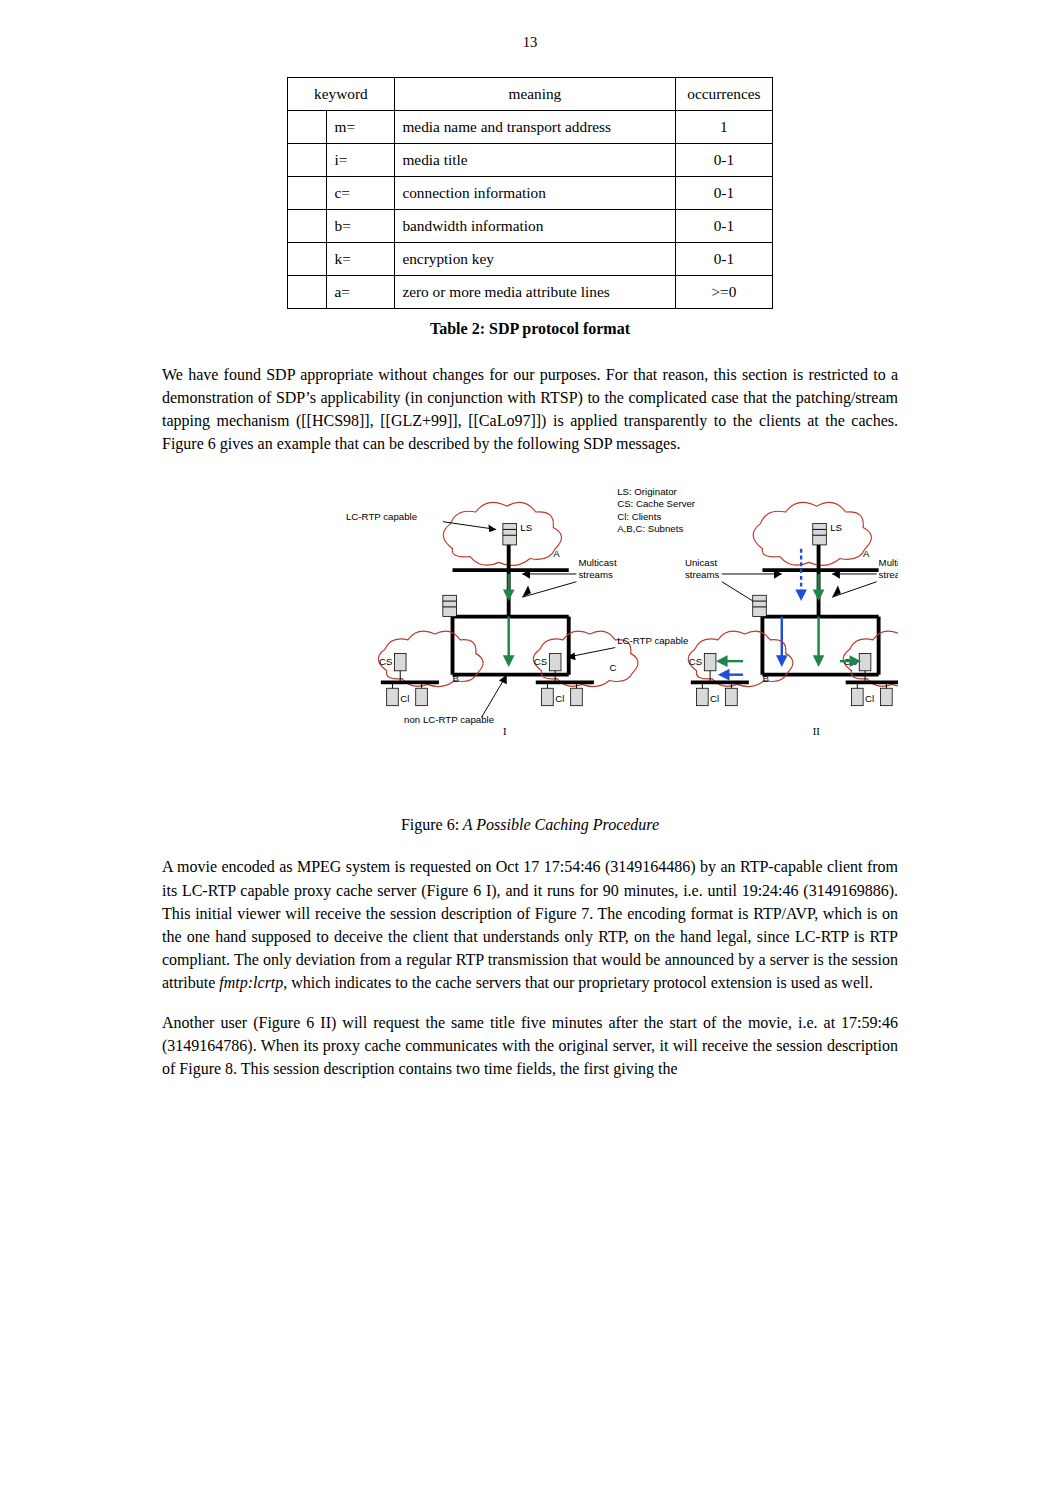13
| keyword | meaning | occurrences |
| --- | --- | --- |
| | m= | media name and transport address | 1 |
| | i= | media title | 0-1 |
| | c= | connection information | 0-1 |
| | b= | bandwidth information | 0-1 |
| | k= | encryption key | 0-1 |
| | a= | zero or more media attribute lines | >=0 |
Table 2: SDP protocol format
We have found SDP appropriate without changes for our purposes. For that reason, this section is restricted to a demonstration of SDP’s applicability (in conjunction with RTSP) to the complicated case that the patching/stream tapping mechanism ([[HCS98]], [[GLZ+99]], [[CaLo97]]) is applied transparently to the clients at the caches. Figure 6 gives an example that can be described by the following SDP messages.
LS: Originator CS: Cache Server Cl: Clients A,B,C: Subnets A LS LC-RTP capable Multicast streams B CS Cl C CS Cl LC-RTP capable non LC-RTP capable I A LS Unicast streams Multicast streams B CS Cl C CS Cl II
Figure 6: A Possible Caching Procedure
A movie encoded as MPEG system is requested on Oct 17 17:54:46 (3149164486) by an RTP-capable client from its LC-RTP capable proxy cache server (Figure 6 I), and it runs for 90 minutes, i.e. until 19:24:46 (3149169886). This initial viewer will receive the session description of Figure 7. The encoding format is RTP/AVP, which is on the one hand supposed to deceive the client that understands only RTP, on the hand legal, since LC-RTP is RTP compliant. The only deviation from a regular RTP transmission that would be announced by a server is the session attribute fmtp:lcrtp, which indicates to the cache servers that our proprietary protocol extension is used as well.
Another user (Figure 6 II) will request the same title five minutes after the start of the movie, i.e. at 17:59:46 (3149164786). When its proxy cache communicates with the original server, it will receive the session description of Figure 8. This session description contains two time fields, the first giving the